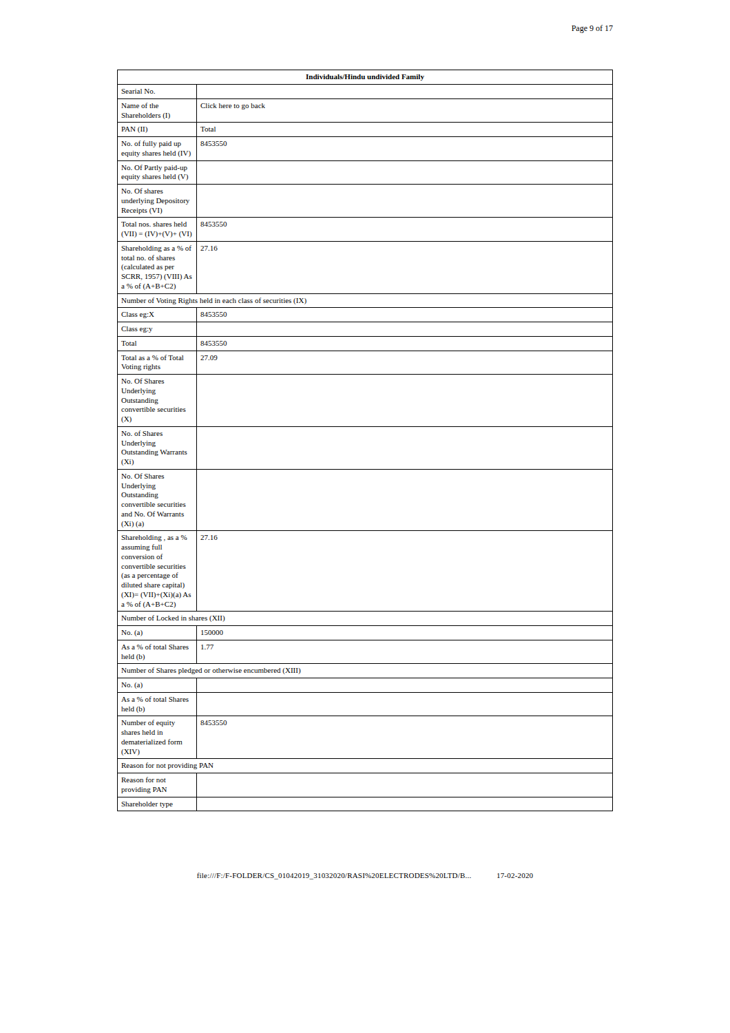Page 9 of 17
| Individuals/Hindu undivided Family |
| Searial No. | |
| Name of the Shareholders (I) | Click here to go back |
| PAN (II) | Total |
| No. of fully paid up equity shares held (IV) | 8453550 |
| No. Of Partly paid-up equity shares held (V) | |
| No. Of shares underlying Depository Receipts (VI) | |
| Total nos. shares held (VII) = (IV)+(V)+ (VI) | 8453550 |
| Shareholding as a % of total no. of shares (calculated as per SCRR, 1957) (VIII) As a % of (A+B+C2) | 27.16 |
| Number of Voting Rights held in each class of securities (IX) |
| Class eg:X | 8453550 |
| Class eg:y | |
| Total | 8453550 |
| Total as a % of Total Voting rights | 27.09 |
| No. Of Shares Underlying Outstanding convertible securities (X) | |
| No. of Shares Underlying Outstanding Warrants (Xi) | |
| No. Of Shares Underlying Outstanding convertible securities and No. Of Warrants (Xi) (a) | |
| Shareholding , as a % assuming full conversion of convertible securities (as a percentage of diluted share capital) (XI)= (VII)+(Xi)(a) As a % of (A+B+C2) | 27.16 |
| Number of Locked in shares (XII) |
| No. (a) | 150000 |
| As a % of total Shares held (b) | 1.77 |
| Number of Shares pledged or otherwise encumbered (XIII) |
| No. (a) | |
| As a % of total Shares held (b) | |
| Number of equity shares held in dematerialized form (XIV) | 8453550 |
| Reason for not providing PAN |
| Reason for not providing PAN | |
| Shareholder type | |
file:///F:/F-FOLDER/CS_01042019_31032020/RASI%20ELECTRODES%20LTD/B... 17-02-2020